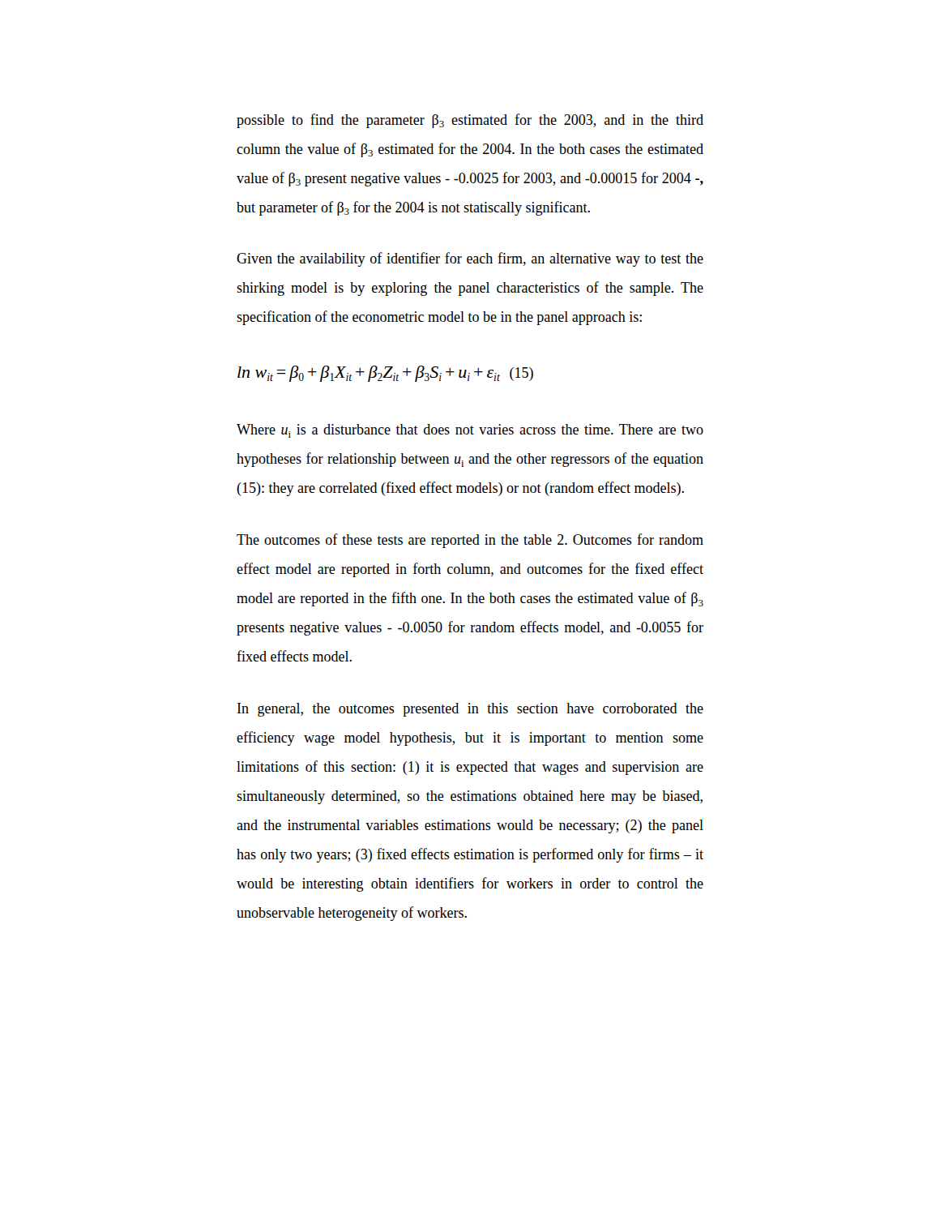possible to find the parameter β3 estimated for the 2003, and in the third column the value of β3 estimated for the 2004. In the both cases the estimated value of β3 present negative values - -0.0025 for 2003, and -0.00015 for 2004 -, but parameter of β3 for the 2004 is not statiscally significant.
Given the availability of identifier for each firm, an alternative way to test the shirking model is by exploring the panel characteristics of the sample. The specification of the econometric model to be in the panel approach is:
ln wit=β0+β1Xit+β2Zit+β3Si+ui+εit (15)
Where ui is a disturbance that does not varies across the time. There are two hypotheses for relationship between ui and the other regressors of the equation (15): they are correlated (fixed effect models) or not (random effect models).
The outcomes of these tests are reported in the table 2. Outcomes for random effect model are reported in forth column, and outcomes for the fixed effect model are reported in the fifth one. In the both cases the estimated value of β3 presents negative values - -0.0050 for random effects model, and -0.0055 for fixed effects model.
In general, the outcomes presented in this section have corroborated the efficiency wage model hypothesis, but it is important to mention some limitations of this section: (1) it is expected that wages and supervision are simultaneously determined, so the estimations obtained here may be biased, and the instrumental variables estimations would be necessary; (2) the panel has only two years; (3) fixed effects estimation is performed only for firms – it would be interesting obtain identifiers for workers in order to control the unobservable heterogeneity of workers.